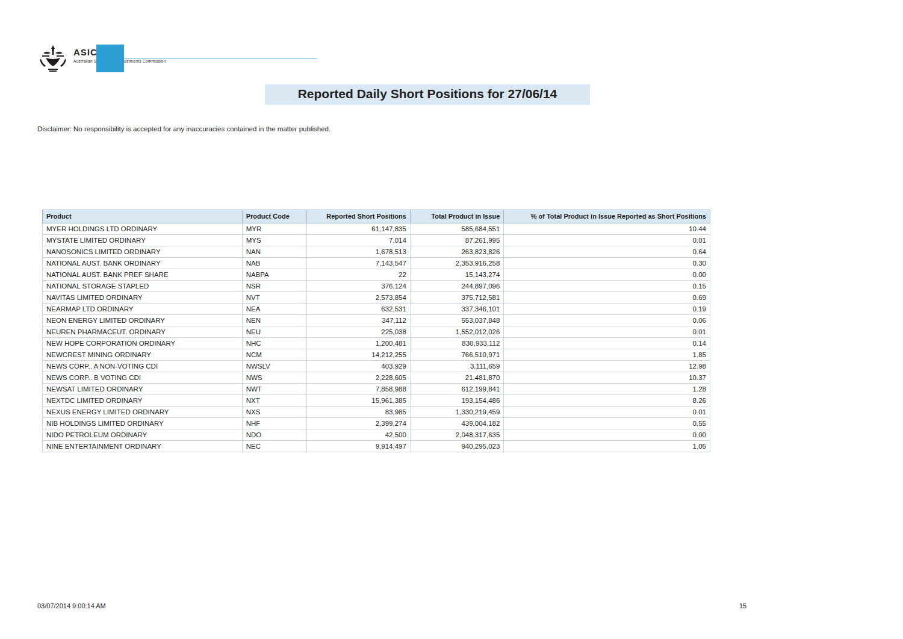ASIC
Australian Securities & Investments Commission
Reported Daily Short Positions for 27/06/14
Disclaimer: No responsibility is accepted for any inaccuracies contained in the matter published.
| Product | Product Code | Reported Short Positions | Total Product in Issue | % of Total Product in Issue Reported as Short Positions |
| --- | --- | --- | --- | --- |
| MYER HOLDINGS LTD ORDINARY | MYR | 61,147,835 | 585,684,551 | 10.44 |
| MYSTATE LIMITED ORDINARY | MYS | 7,014 | 87,261,995 | 0.01 |
| NANOSONICS LIMITED ORDINARY | NAN | 1,678,513 | 263,823,826 | 0.64 |
| NATIONAL AUST. BANK ORDINARY | NAB | 7,143,547 | 2,353,916,258 | 0.30 |
| NATIONAL AUST. BANK PREF SHARE | NABPA | 22 | 15,143,274 | 0.00 |
| NATIONAL STORAGE STAPLED | NSR | 376,124 | 244,897,096 | 0.15 |
| NAVITAS LIMITED ORDINARY | NVT | 2,573,854 | 375,712,581 | 0.69 |
| NEARMAP LTD ORDINARY | NEA | 632,531 | 337,346,101 | 0.19 |
| NEON ENERGY LIMITED ORDINARY | NEN | 347,112 | 553,037,848 | 0.06 |
| NEUREN PHARMACEUT. ORDINARY | NEU | 225,038 | 1,552,012,026 | 0.01 |
| NEW HOPE CORPORATION ORDINARY | NHC | 1,200,481 | 830,933,112 | 0.14 |
| NEWCREST MINING ORDINARY | NCM | 14,212,255 | 766,510,971 | 1.85 |
| NEWS CORP.. A NON-VOTING CDI | NWSLV | 403,929 | 3,111,659 | 12.98 |
| NEWS CORP.. B VOTING CDI | NWS | 2,228,605 | 21,481,870 | 10.37 |
| NEWSAT LIMITED ORDINARY | NWT | 7,858,988 | 612,199,841 | 1.28 |
| NEXTDC LIMITED ORDINARY | NXT | 15,961,385 | 193,154,486 | 8.26 |
| NEXUS ENERGY LIMITED ORDINARY | NXS | 83,985 | 1,330,219,459 | 0.01 |
| NIB HOLDINGS LIMITED ORDINARY | NHF | 2,399,274 | 439,004,182 | 0.55 |
| NIDO PETROLEUM ORDINARY | NDO | 42,500 | 2,048,317,635 | 0.00 |
| NINE ENTERTAINMENT ORDINARY | NEC | 9,914,497 | 940,295,023 | 1.05 |
03/07/2014 9:00:14 AM
15